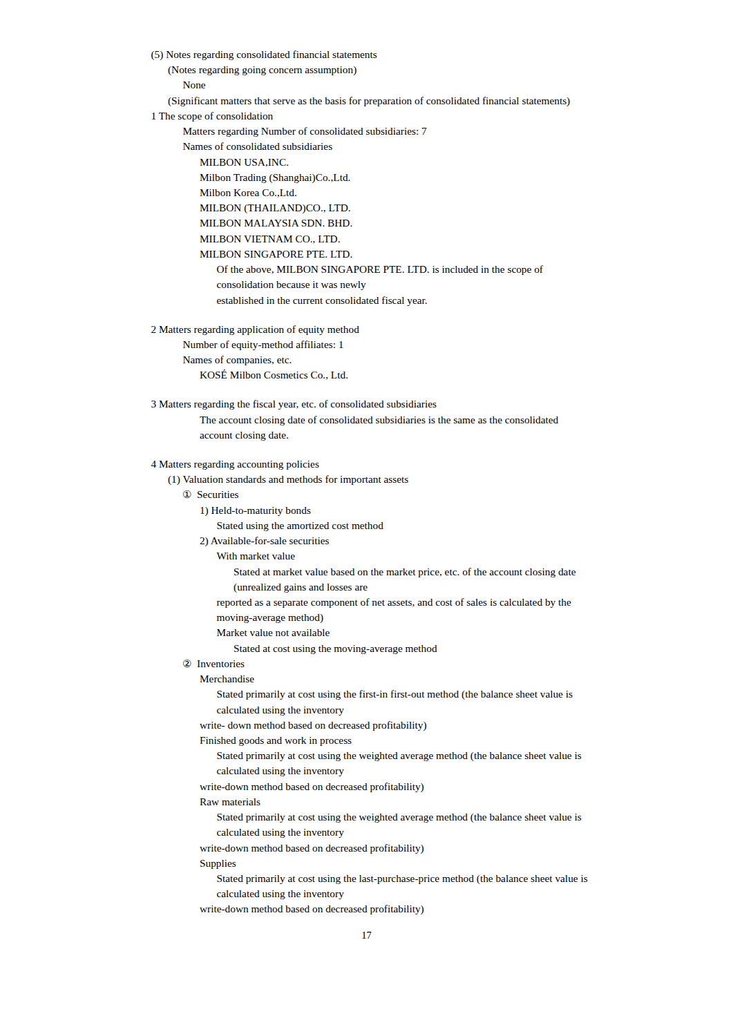(5) Notes regarding consolidated financial statements
(Notes regarding going concern assumption)
None
(Significant matters that serve as the basis for preparation of consolidated financial statements)
1 The scope of consolidation
Matters regarding Number of consolidated subsidiaries: 7
Names of consolidated subsidiaries
MILBON USA,INC.
Milbon Trading (Shanghai)Co.,Ltd.
Milbon Korea Co.,Ltd.
MILBON (THAILAND)CO., LTD.
MILBON MALAYSIA SDN. BHD.
MILBON VIETNAM CO., LTD.
MILBON SINGAPORE PTE. LTD.
Of the above, MILBON SINGAPORE PTE. LTD. is included in the scope of consolidation because it was newly
established in the current consolidated fiscal year.
2 Matters regarding application of equity method
Number of equity-method affiliates: 1
Names of companies, etc.
KOSÉ Milbon Cosmetics Co., Ltd.
3 Matters regarding the fiscal year, etc. of consolidated subsidiaries
The account closing date of consolidated subsidiaries is the same as the consolidated account closing date.
4 Matters regarding accounting policies
(1) Valuation standards and methods for important assets
① Securities
1) Held-to-maturity bonds
Stated using the amortized cost method
2) Available-for-sale securities
With market value
Stated at market value based on the market price, etc. of the account closing date (unrealized gains and losses are
reported as a separate component of net assets, and cost of sales is calculated by the moving-average method)
Market value not available
Stated at cost using the moving-average method
② Inventories
Merchandise
Stated primarily at cost using the first-in first-out method (the balance sheet value is calculated using the inventory
write- down method based on decreased profitability)
Finished goods and work in process
Stated primarily at cost using the weighted average method (the balance sheet value is calculated using the inventory
write-down method based on decreased profitability)
Raw materials
Stated primarily at cost using the weighted average method (the balance sheet value is calculated using the inventory
write-down method based on decreased profitability)
Supplies
Stated primarily at cost using the last-purchase-price method (the balance sheet value is calculated using the inventory
write-down method based on decreased profitability)
17